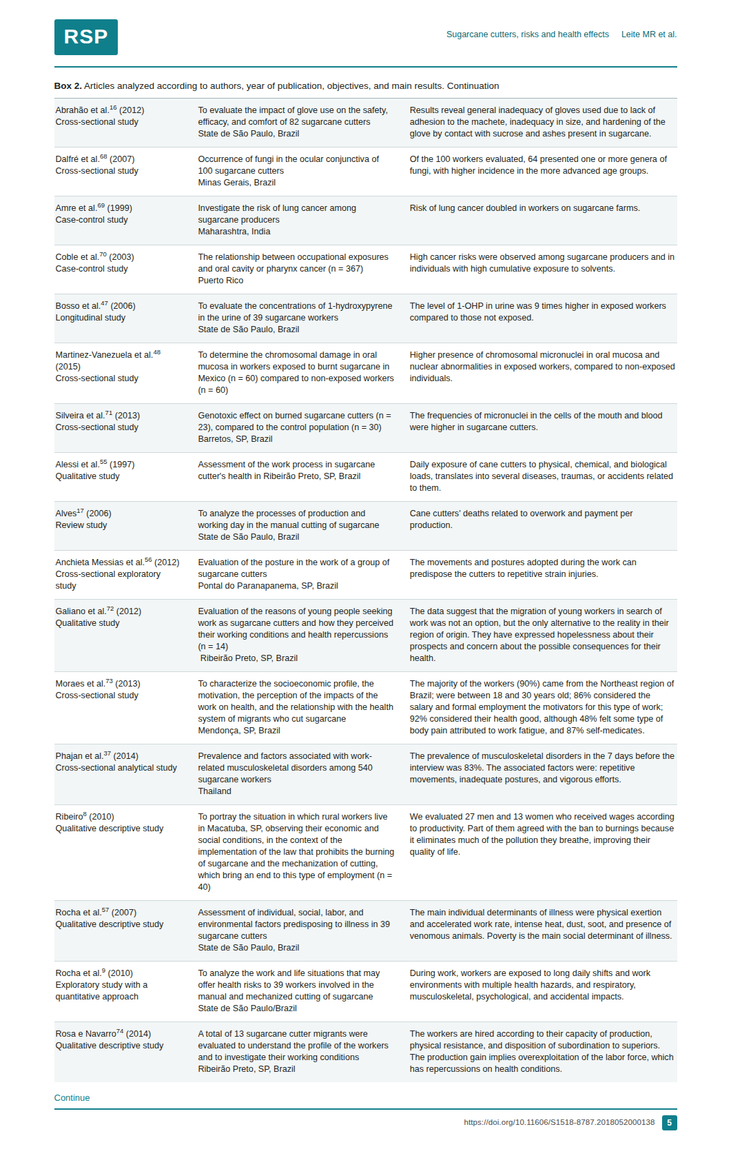RSP
Sugarcane cutters, risks and health effects Leite MR et al.
Box 2. Articles analyzed according to authors, year of publication, objectives, and main results. Continuation
| Abrahão et al. 16 (2012) Cross-sectional study | To evaluate the impact of glove use on the safety, efficacy, and comfort of 82 sugarcane cutters State de São Paulo, Brazil | Results reveal general inadequacy of gloves used due to lack of adhesion to the machete, inadequacy in size, and hardening of the glove by contact with sucrose and ashes present in sugarcane. |
| Dalfré et al. 68 (2007) Cross-sectional study | Occurrence of fungi in the ocular conjunctiva of 100 sugarcane cutters Minas Gerais, Brazil | Of the 100 workers evaluated, 64 presented one or more genera of fungi, with higher incidence in the more advanced age groups. |
| Amre et al. 69 (1999) Case-control study | Investigate the risk of lung cancer among sugarcane producers Maharashtra, India | Risk of lung cancer doubled in workers on sugarcane farms. |
| Coble et al. 70 (2003) Case-control study | The relationship between occupational exposures and oral cavity or pharynx cancer (n = 367) Puerto Rico | High cancer risks were observed among sugarcane producers and in individuals with high cumulative exposure to solvents. |
| Bosso et al. 47 (2006) Longitudinal study | To evaluate the concentrations of 1-hydroxypyrene in the urine of 39 sugarcane workers State de São Paulo, Brazil | The level of 1-OHP in urine was 9 times higher in exposed workers compared to those not exposed. |
| Martinez-Vanezuela et al. 48 (2015) Cross-sectional study | To determine the chromosomal damage in oral mucosa in workers exposed to burnt sugarcane in Mexico (n = 60) compared to non-exposed workers (n = 60) | Higher presence of chromosomal micronuclei in oral mucosa and nuclear abnormalities in exposed workers, compared to non-exposed individuals. |
| Silveira et al. 71 (2013) Cross-sectional study | Genotoxic effect on burned sugarcane cutters (n = 23), compared to the control population (n = 30) Barretos, SP, Brazil | The frequencies of micronuclei in the cells of the mouth and blood were higher in sugarcane cutters. |
| Alessi et al. 55 (1997) Qualitative study | Assessment of the work process in sugarcane cutter's health in Ribeirão Preto, SP, Brazil | Daily exposure of cane cutters to physical, chemical, and biological loads, translates into several diseases, traumas, or accidents related to them. |
| Alves 17 (2006) Review study | To analyze the processes of production and working day in the manual cutting of sugarcane State de São Paulo, Brazil | Cane cutters' deaths related to overwork and payment per production. |
| Anchieta Messias et al. 56 (2012) Cross-sectional exploratory study | Evaluation of the posture in the work of a group of sugarcane cutters Pontal do Paranapanema, SP, Brazil | The movements and postures adopted during the work can predispose the cutters to repetitive strain injuries. |
| Galiano et al. 72 (2012) Qualitative study | Evaluation of the reasons of young people seeking work as sugarcane cutters and how they perceived their working conditions and health repercussions (n = 14) Ribeirão Preto, SP, Brazil | The data suggest that the migration of young workers in search of work was not an option, but the only alternative to the reality in their region of origin. They have expressed hopelessness about their prospects and concern about the possible consequences for their health. |
| Moraes et al. 73 (2013) Cross-sectional study | To characterize the socioeconomic profile, the motivation, the perception of the impacts of the work on health, and the relationship with the health system of migrants who cut sugarcane Mendonça, SP, Brazil | The majority of the workers (90%) came from the Northeast region of Brazil; were between 18 and 30 years old; 86% considered the salary and formal employment the motivators for this type of work; 92% considered their health good, although 48% felt some type of body pain attributed to work fatigue, and 87% self-medicates. |
| Phajan et al. 37 (2014) Cross-sectional analytical study | Prevalence and factors associated with work-related musculoskeletal disorders among 540 sugarcane workers Thailand | The prevalence of musculoskeletal disorders in the 7 days before the interview was 83%. The associated factors were: repetitive movements, inadequate postures, and vigorous efforts. |
| Ribeiro 8 (2010) Qualitative descriptive study | To portray the situation in which rural workers live in Macatuba, SP, observing their economic and social conditions, in the context of the implementation of the law that prohibits the burning of sugarcane and the mechanization of cutting, which bring an end to this type of employment (n = 40) | We evaluated 27 men and 13 women who received wages according to productivity. Part of them agreed with the ban to burnings because it eliminates much of the pollution they breathe, improving their quality of life. |
| Rocha et al. 57 (2007) Qualitative descriptive study | Assessment of individual, social, labor, and environmental factors predisposing to illness in 39 sugarcane cutters State de São Paulo, Brazil | The main individual determinants of illness were physical exertion and accelerated work rate, intense heat, dust, soot, and presence of venomous animals. Poverty is the main social determinant of illness. |
| Rocha et al. 9 (2010) Exploratory study with a quantitative approach | To analyze the work and life situations that may offer health risks to 39 workers involved in the manual and mechanized cutting of sugarcane State de São Paulo/Brazil | During work, workers are exposed to long daily shifts and work environments with multiple health hazards, and respiratory, musculoskeletal, psychological, and accidental impacts. |
| Rosa e Navarro 74 (2014) Qualitative descriptive study | A total of 13 sugarcane cutter migrants were evaluated to understand the profile of the workers and to investigate their working conditions Ribeirão Preto, SP, Brazil | The workers are hired according to their capacity of production, physical resistance, and disposition of subordination to superiors. The production gain implies overexploitation of the labor force, which has repercussions on health conditions. |
Continue
https://doi.org/10.11606/S1518-8787.2018052000138 5